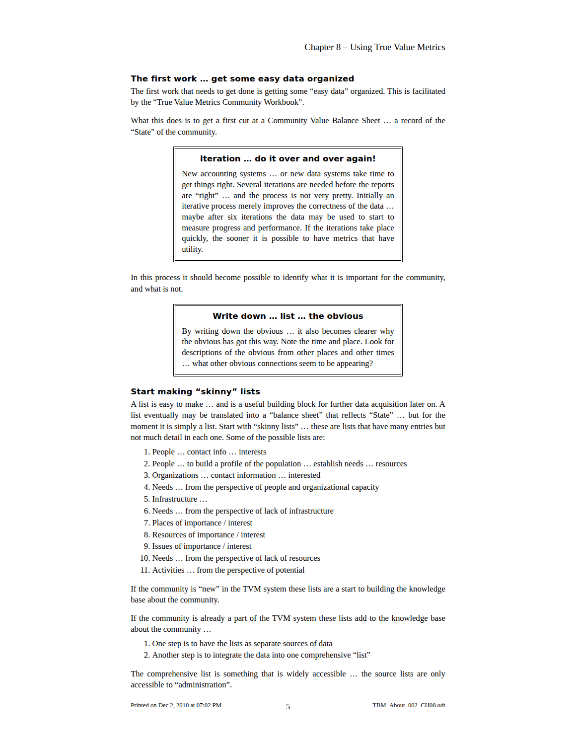Chapter 8 – Using True Value Metrics
The first work … get some easy data organized
The first work that needs to get done is getting some “easy data” organized. This is facilitated by the “True Value Metrics Community Workbook”.
What this does is to get a first cut at a Community Value Balance Sheet … a record of the “State” of the community.
Iteration … do it over and over again!
New accounting systems … or new data systems take time to get things right. Several iterations are needed before the reports are “right” … and the process is not very pretty. Initially an iterative process merely improves the correctness of the data … maybe after six iterations the data may be used to start to measure progress and performance. If the iterations take place quickly, the sooner it is possible to have metrics that have utility.
In this process it should become possible to identify what it is important for the community, and what is not.
Write down … list … the obvious
By writing down the obvious … it also becomes clearer why the obvious has got this way. Note the time and place. Look for descriptions of the obvious from other places and other times … what other obvious connections seem to be appearing?
Start making “skinny” lists
A list is easy to make … and is a useful building block for further data acquisition later on. A list eventually may be translated into a “balance sheet” that reflects “State” … but for the moment it is simply a list. Start with “skinny lists” … these are lists that have many entries but not much detail in each one. Some of the possible lists are:
People … contact info … interests
People … to build a profile of the population … establish needs … resources
Organizations … contact information … interested
Needs … from the perspective of people and organizational capacity
Infrastructure …
Needs … from the perspective of lack of infrastructure
Places of importance / interest
Resources of importance / interest
Issues of importance / interest
Needs … from the perspective of lack of resources
Activities … from the perspective of potential
If the community is “new” in the TVM system these lists are a start to building the knowledge base about the community.
If the community is already a part of the TVM system these lists add to the knowledge base about the community …
One step is to have the lists as separate sources of data
Another step is to integrate the data into one comprehensive “list”
The comprehensive list is something that is widely accessible … the source lists are only accessible to “administration”.
Printed on Dec 2, 2010 at 07:02 PM 5 TBM_About_002_CH08.odt